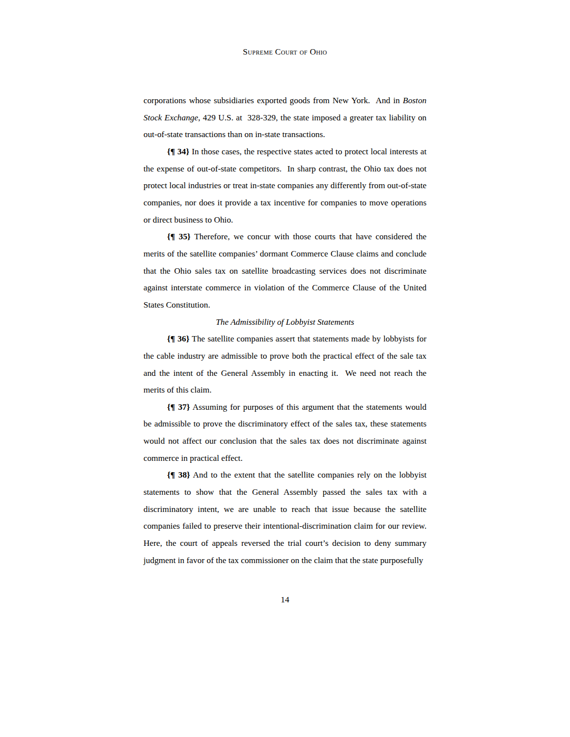Supreme Court of Ohio
corporations whose subsidiaries exported goods from New York. And in Boston Stock Exchange, 429 U.S. at 328-329, the state imposed a greater tax liability on out-of-state transactions than on in-state transactions.
{¶ 34} In those cases, the respective states acted to protect local interests at the expense of out-of-state competitors. In sharp contrast, the Ohio tax does not protect local industries or treat in-state companies any differently from out-of-state companies, nor does it provide a tax incentive for companies to move operations or direct business to Ohio.
{¶ 35} Therefore, we concur with those courts that have considered the merits of the satellite companies’ dormant Commerce Clause claims and conclude that the Ohio sales tax on satellite broadcasting services does not discriminate against interstate commerce in violation of the Commerce Clause of the United States Constitution.
The Admissibility of Lobbyist Statements
{¶ 36} The satellite companies assert that statements made by lobbyists for the cable industry are admissible to prove both the practical effect of the sale tax and the intent of the General Assembly in enacting it. We need not reach the merits of this claim.
{¶ 37} Assuming for purposes of this argument that the statements would be admissible to prove the discriminatory effect of the sales tax, these statements would not affect our conclusion that the sales tax does not discriminate against commerce in practical effect.
{¶ 38} And to the extent that the satellite companies rely on the lobbyist statements to show that the General Assembly passed the sales tax with a discriminatory intent, we are unable to reach that issue because the satellite companies failed to preserve their intentional-discrimination claim for our review. Here, the court of appeals reversed the trial court’s decision to deny summary judgment in favor of the tax commissioner on the claim that the state purposefully
14